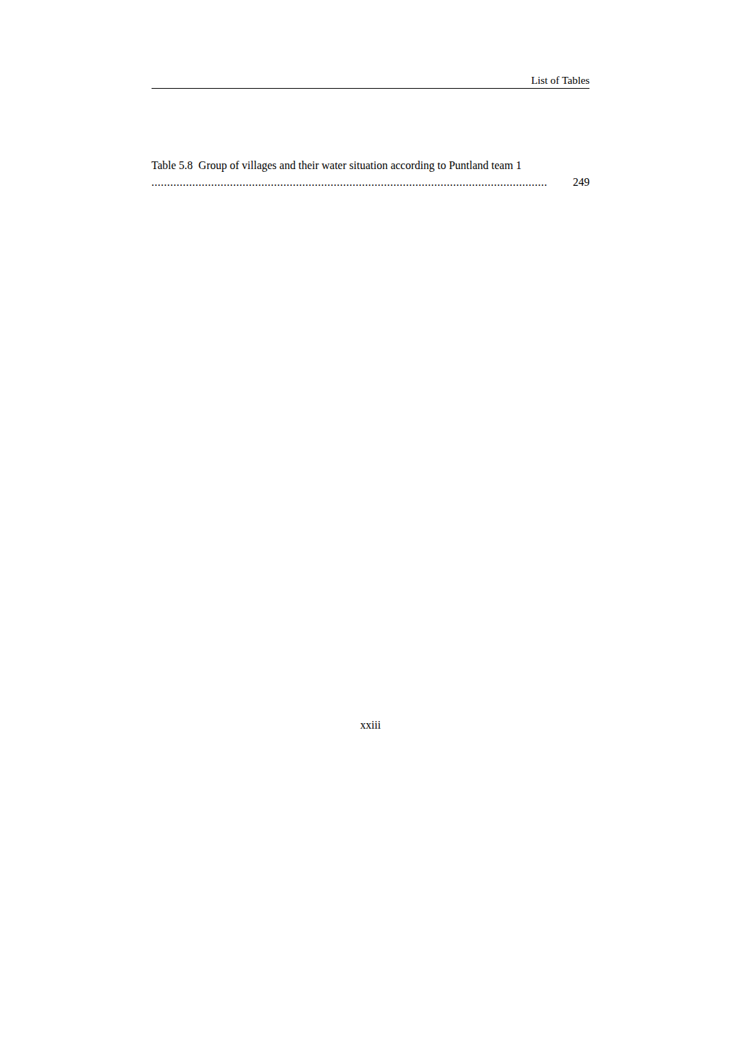List of Tables
Table 5.8 Group of villages and their water situation according to Puntland team 1
249 ..............................................................................................................................
xxiii